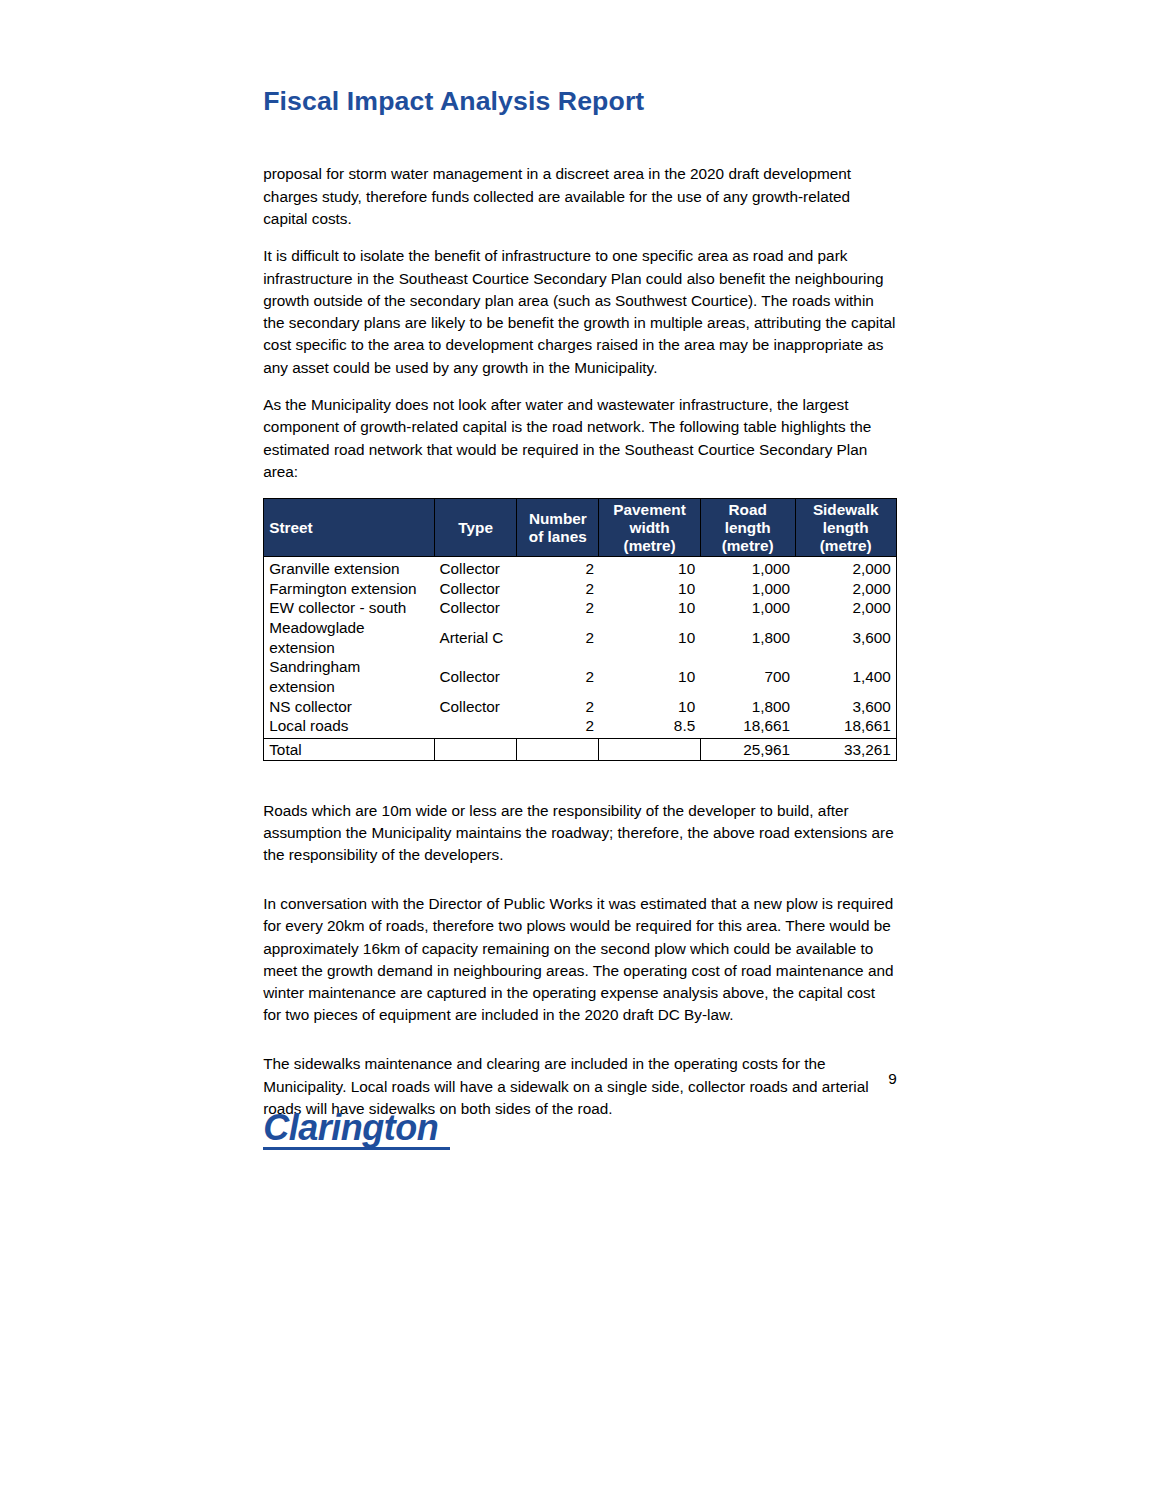Fiscal Impact Analysis Report
proposal for storm water management in a discreet area in the 2020 draft development charges study, therefore funds collected are available for the use of any growth-related capital costs.
It is difficult to isolate the benefit of infrastructure to one specific area as road and park infrastructure in the Southeast Courtice Secondary Plan could also benefit the neighbouring growth outside of the secondary plan area (such as Southwest Courtice). The roads within the secondary plans are likely to be benefit the growth in multiple areas, attributing the capital cost specific to the area to development charges raised in the area may be inappropriate as any asset could be used by any growth in the Municipality.
As the Municipality does not look after water and wastewater infrastructure, the largest component of growth-related capital is the road network. The following table highlights the estimated road network that would be required in the Southeast Courtice Secondary Plan area:
| Street | Type | Number of lanes | Pavement width (metre) | Road length (metre) | Sidewalk length (metre) |
| --- | --- | --- | --- | --- | --- |
| Granville extension | Collector | 2 | 10 | 1,000 | 2,000 |
| Farmington extension | Collector | 2 | 10 | 1,000 | 2,000 |
| EW collector - south | Collector | 2 | 10 | 1,000 | 2,000 |
| Meadowglade extension | Arterial C | 2 | 10 | 1,800 | 3,600 |
| Sandringham extension | Collector | 2 | 10 | 700 | 1,400 |
| NS collector | Collector | 2 | 10 | 1,800 | 3,600 |
| Local roads | | 2 | 8.5 | 18,661 | 18,661 |
| Total | | | | 25,961 | 33,261 |
Roads which are 10m wide or less are the responsibility of the developer to build, after assumption the Municipality maintains the roadway; therefore, the above road extensions are the responsibility of the developers.
In conversation with the Director of Public Works it was estimated that a new plow is required for every 20km of roads, therefore two plows would be required for this area. There would be approximately 16km of capacity remaining on the second plow which could be available to meet the growth demand in neighbouring areas. The operating cost of road maintenance and winter maintenance are captured in the operating expense analysis above, the capital cost for two pieces of equipment are included in the 2020 draft DC By-law.
The sidewalks maintenance and clearing are included in the operating costs for the Municipality. Local roads will have a sidewalk on a single side, collector roads and arterial roads will have sidewalks on both sides of the road.
9
Clarington